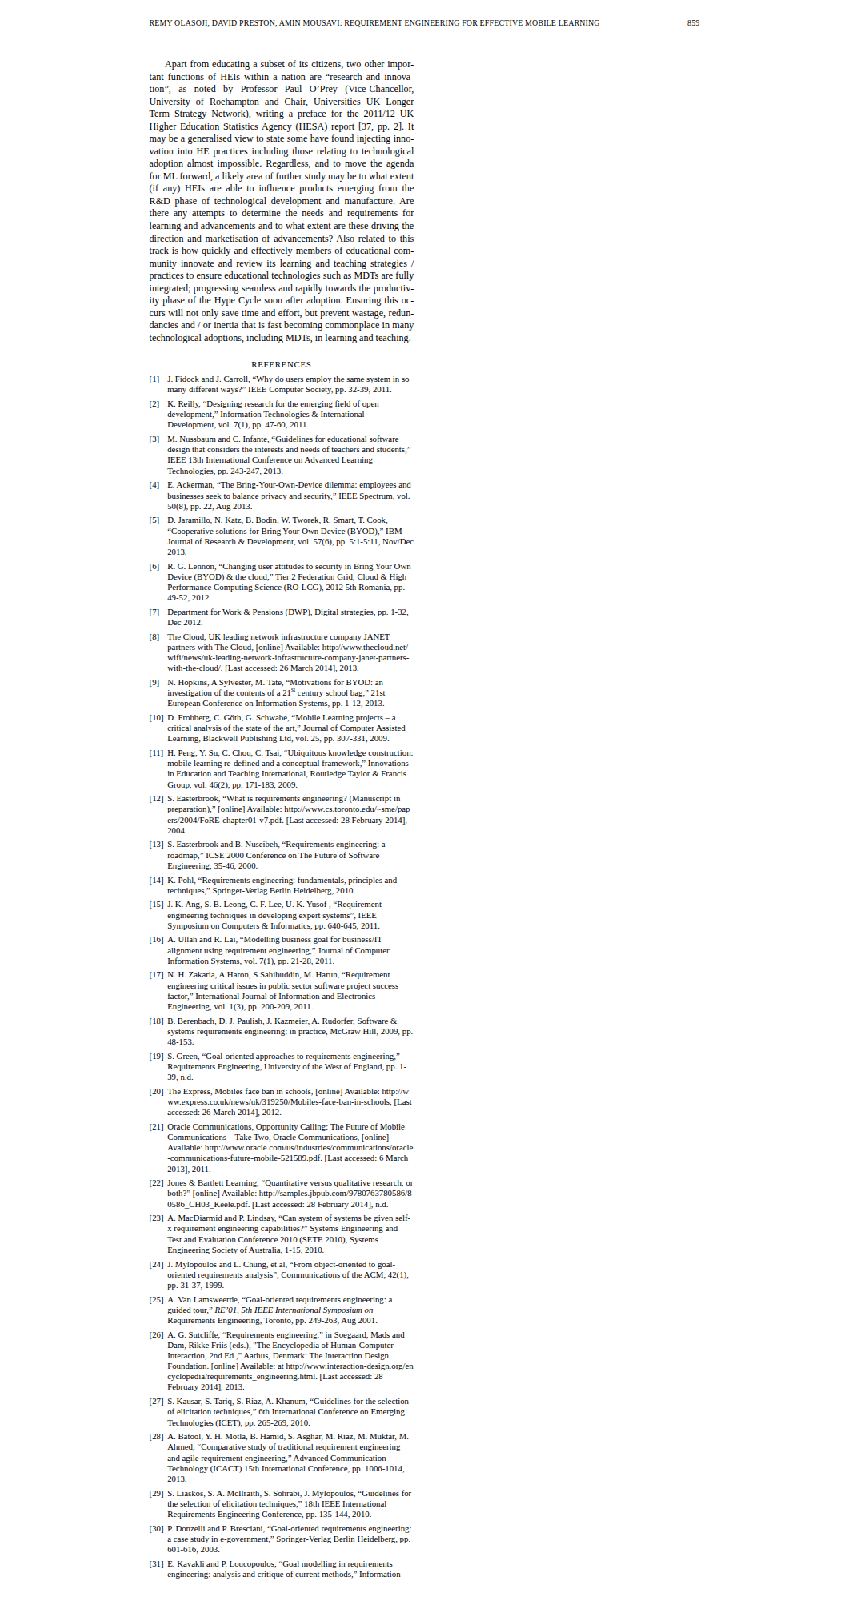Remy Olasoji, David Preston, Amin Mousavi: Requirement Engineering for Effective Mobile Learning
859
Apart from educating a subset of its citizens, two other important functions of HEIs within a nation are “research and innovation”, as noted by Professor Paul O’Prey (Vice-Chancellor, University of Roehampton and Chair, Universities UK Longer Term Strategy Network), writing a preface for the 2011/12 UK Higher Education Statistics Agency (HESA) report [37, pp. 2]. It may be a generalised view to state some have found injecting innovation into HE practices including those relating to technological adoption almost impossible. Regardless, and to move the agenda for ML forward, a likely area of further study may be to what extent (if any) HEIs are able to influence products emerging from the R&D phase of technological development and manufacture. Are there any attempts to determine the needs and requirements for learning and advancements and to what extent are these driving the direction and marketisation of advancements? Also related to this track is how quickly and effectively members of educational community innovate and review its learning and teaching strategies / practices to ensure educational technologies such as MDTs are fully integrated; progressing seamless and rapidly towards the productivity phase of the Hype Cycle soon after adoption. Ensuring this occurs will not only save time and effort, but prevent wastage, redundancies and / or inertia that is fast becoming commonplace in many technological adoptions, including MDTs, in learning and teaching.
References
[1] J. Fidock and J. Carroll, “Why do users employ the same system in so many different ways?” IEEE Computer Society, pp. 32-39, 2011.
[2] K. Reilly, “Designing research for the emerging field of open development,” Information Technologies & International Development, vol. 7(1), pp. 47-60, 2011.
[3] M. Nussbaum and C. Infante, “Guidelines for educational software design that considers the interests and needs of teachers and students,” IEEE 13th International Conference on Advanced Learning Technologies, pp. 243-247, 2013.
[4] E. Ackerman, “The Bring-Your-Own-Device dilemma: employees and businesses seek to balance privacy and security,” IEEE Spectrum, vol. 50(8), pp. 22, Aug 2013.
[5] D. Jaramillo, N. Katz, B. Bodin, W. Tworek, R. Smart, T. Cook, “Cooperative solutions for Bring Your Own Device (BYOD),” IBM Journal of Research & Development, vol. 57(6), pp. 5:1-5:11, Nov/Dec 2013.
[6] R. G. Lennon, “Changing user attitudes to security in Bring Your Own Device (BYOD) & the cloud,” Tier 2 Federation Grid, Cloud & High Performance Computing Science (RO-LCG), 2012 5th Romania, pp. 49-52, 2012.
[7] Department for Work & Pensions (DWP), Digital strategies, pp. 1-32, Dec 2012.
[8] The Cloud, UK leading network infrastructure company JANET partners with The Cloud, [online] Available: http://www.thecloud.net/wifi/news/uk-leading-network-infrastructure-company-janet-partners-with-the-cloud/. [Last accessed: 26 March 2014], 2013.
[9] N. Hopkins, A Sylvester, M. Tate, “Motivations for BYOD: an investigation of the contents of a 21st century school bag,” 21st European Conference on Information Systems, pp. 1-12, 2013.
[10] D. Frohberg, C. Göth, G. Schwabe, “Mobile Learning projects – a critical analysis of the state of the art,” Journal of Computer Assisted Learning, Blackwell Publishing Ltd, vol. 25, pp. 307-331, 2009.
[11] H. Peng, Y. Su, C. Chou, C. Tsai, “Ubiquitous knowledge construction: mobile learning re-defined and a conceptual framework,” Innovations in Education and Teaching International, Routledge Taylor & Francis Group, vol. 46(2), pp. 171-183, 2009.
[12] S. Easterbrook, “What is requirements engineering? (Manuscript in preparation),” [online] Available: http://www.cs.toronto.edu/~sme/papers/2004/FoRE-chapter01-v7.pdf. [Last accessed: 28 February 2014], 2004.
[13] S. Easterbrook and B. Nuseibeh, “Requirements engineering: a roadmap,” ICSE 2000 Conference on The Future of Software Engineering, 35-46, 2000.
[14] K. Pohl, “Requirements engineering: fundamentals, principles and techniques,” Springer-Verlag Berlin Heidelberg, 2010.
[15] J. K. Ang, S. B. Leong, C. F. Lee, U. K. Yusof , “Requirement engineering techniques in developing expert systems”, IEEE Symposium on Computers & Informatics, pp. 640-645, 2011.
[16] A. Ullah and R. Lai, “Modelling business goal for business/IT alignment using requirement engineering,” Journal of Computer Information Systems, vol. 7(1), pp. 21-28, 2011.
[17] N. H. Zakaria, A.Haron, S.Sahibuddin, M. Harun, “Requirement engineering critical issues in public sector software project success factor,” International Journal of Information and Electronics Engineering, vol. 1(3), pp. 200-209, 2011.
[18] B. Berenbach, D. J. Paulish, J. Kazmeier, A. Rudorfer, Software & systems requirements engineering: in practice, McGraw Hill, 2009, pp. 48-153.
[19] S. Green, “Goal-oriented approaches to requirements engineering,” Requirements Engineering, University of the West of England, pp. 1-39, n.d.
[20] The Express, Mobiles face ban in schools, [online] Available: http://www.express.co.uk/news/uk/319250/Mobiles-face-ban-in-schools, [Last accessed: 26 March 2014], 2012.
[21] Oracle Communications, Opportunity Calling: The Future of Mobile Communications – Take Two, Oracle Communications, [online] Available: http://www.oracle.com/us/industries/communications/oracle-communications-future-mobile-521589.pdf. [Last accessed: 6 March 2013], 2011.
[22] Jones & Bartlett Learning, “Quantitative versus qualitative research, or both?” [online] Available: http://samples.jbpub.com/9780763780586/80586_CH03_Keele.pdf. [Last accessed: 28 February 2014], n.d.
[23] A. MacDiarmid and P. Lindsay, “Can system of systems be given self-x requirement engineering capabilities?” Systems Engineering and Test and Evaluation Conference 2010 (SETE 2010), Systems Engineering Society of Australia, 1-15, 2010.
[24] J. Mylopoulos and L. Chung, et al, “From object-oriented to goal-oriented requirements analysis”, Communications of the ACM, 42(1), pp. 31-37, 1999.
[25] A. Van Lamsweerde, “Goal-oriented requirements engineering: a guided tour,” RE’01, 5th IEEE International Symposium on Requirements Engineering, Toronto, pp. 249-263, Aug 2001.
[26] A. G. Sutcliffe, “Requirements engineering,” in Soegaard, Mads and Dam, Rikke Friis (eds.), "The Encyclopedia of Human-Computer Interaction, 2nd Ed.," Aarhus, Denmark: The Interaction Design Foundation. [online] Available: at http://www.interaction-design.org/encyclopedia/requirements_engineering.html. [Last accessed: 28 February 2014], 2013.
[27] S. Kausar, S. Tariq, S. Riaz, A. Khanum, “Guidelines for the selection of elicitation techniques,” 6th International Conference on Emerging Technologies (ICET), pp. 265-269, 2010.
[28] A. Batool, Y. H. Motla, B. Hamid, S. Asghar, M. Riaz, M. Muktar, M. Ahmed, “Comparative study of traditional requirement engineering and agile requirement engineering,” Advanced Communication Technology (ICACT) 15th International Conference, pp. 1006-1014, 2013.
[29] S. Liaskos, S. A. McIlraith, S. Sohrabi, J. Mylopoulos, “Guidelines for the selection of elicitation techniques,” 18th IEEE International Requirements Engineering Conference, pp. 135-144, 2010.
[30] P. Donzelli and P. Bresciani, “Goal-oriented requirements engineering: a case study in e-government,” Springer-Verlag Berlin Heidelberg, pp. 601-616, 2003.
[31] E. Kavakli and P. Loucopoulos, “Goal modelling in requirements engineering: analysis and critique of current methods,” Information